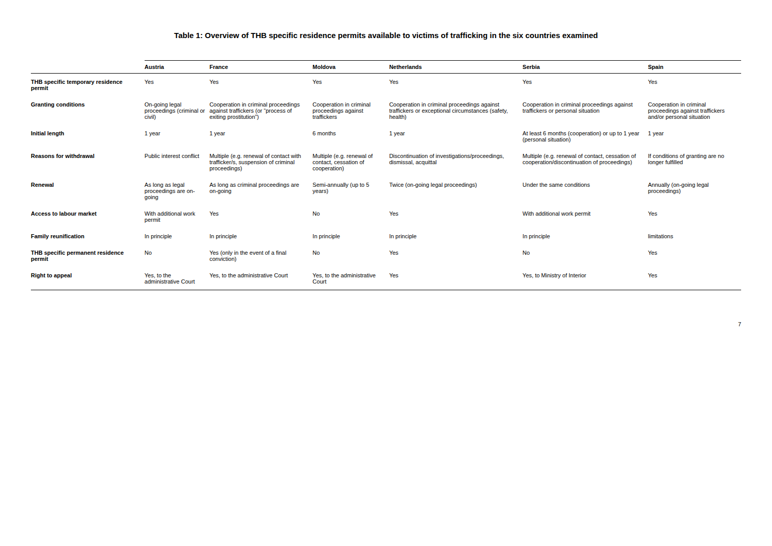Table 1: Overview of THB specific residence permits available to victims of trafficking in the six countries examined
| | Austria | France | Moldova | Netherlands | Serbia | Spain |
| --- | --- | --- | --- | --- | --- | --- |
| THB specific temporary residence permit | Yes | Yes | Yes | Yes | Yes | Yes |
| Granting conditions | On-going legal proceedings (criminal or civil) | Cooperation in criminal proceedings against traffickers (or “process of exiting prostitution”) | Cooperation in criminal proceedings against traffickers | Cooperation in criminal proceedings against traffickers or exceptional circumstances (safety, health) | Cooperation in criminal proceedings against traffickers or personal situation | Cooperation in criminal proceedings against traffickers and/or personal situation |
| Initial length | 1 year | 1 year | 6 months | 1 year | At least 6 months (cooperation) or up to 1 year (personal situation) | 1 year |
| Reasons for withdrawal | Public interest conflict | Multiple (e.g. renewal of contact with trafficker/s, suspension of criminal proceedings) | Multiple (e.g. renewal of contact, cessation of cooperation) | Discontinuation of investigations/proceedings, dismissal, acquittal | Multiple (e.g. renewal of contact, cessation of cooperation/discontinuation of proceedings) | If conditions of granting are no longer fulfilled |
| Renewal | As long as legal proceedings are on-going | As long as criminal proceedings are on-going | Semi-annually (up to 5 years) | Twice (on-going legal proceedings) | Under the same conditions | Annually (on-going legal proceedings) |
| Access to labour market | With additional work permit | Yes | No | Yes | With additional work permit | Yes |
| Family reunification | In principle | In principle | In principle | In principle | In principle | limitations |
| THB specific permanent residence permit | No | Yes (only in the event of a final conviction) | No | Yes | No | Yes |
| Right to appeal | Yes, to the administrative Court | Yes, to the administrative Court | Yes, to the administrative Court | Yes | Yes, to Ministry of Interior | Yes |
7